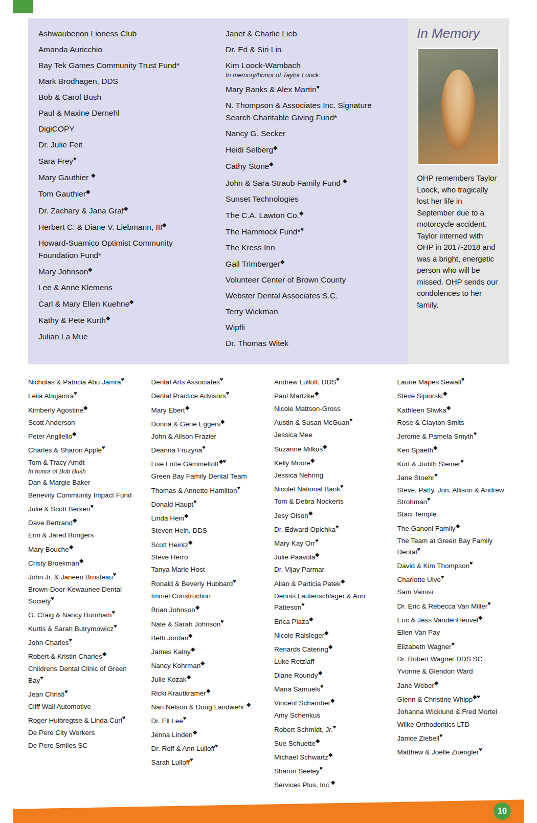Ashwaubenon Lioness Club
Amanda Auricchio
Bay Tek Games Community Trust Fund*
Mark Brodhagen, DDS
Bob & Carol Bush
Paul & Maxine Dernehl
DigiCOPY
Dr. Julie Feit
Sara Frey♥
Mary Gauthier ◆
Tom Gauthier◆
Dr. Zachary & Jana Graf◆
Herbert C. & Diane V. Liebmann, III◆
Howard-Suamico Optimist Community Foundation Fund*
Mary Johnson◆
Lee & Anne Klemens
Carl & Mary Ellen Kuehne◆
Kathy & Pete Kurth◆
Julian La Mue
Janet & Charlie Lieb
Dr. Ed & Siri Lin
Kim Loock-Wambach In memory/honor of Taylor Loock
Mary Banks & Alex Martin♥
N. Thompson & Associates Inc. Signature Search Charitable Giving Fund*
Nancy G. Secker
Heidi Selberg◆
Cathy Stone◆
John & Sara Straub Family Fund ◆
Sunset Technologies
The C.A. Lawton Co.◆
The Hammock Fund*♥
The Kress Inn
Gail Trimberger◆
Volunteer Center of Brown County
Webster Dental Associates S.C.
Terry Wickman
Wipfli
Dr. Thomas Witek
In Memory
OHP remembers Taylor Loock, who tragically lost her life in September due to a motorcycle accident. Taylor interned with OHP in 2017-2018 and was a bright, energetic person who will be missed. OHP sends our condolences to her family.
Nicholas & Patricia Abu Jamra♥
Leila Abujamra♥
Kimberly Agostine◆
Scott Anderson
Peter Angilello◆
Charles & Sharon Apple♥
Tom & Tracy Arndt In honor of Bob Bush
Dan & Margie Baker
Benevity Community Impact Fund
Julie & Scott Berken♥
Dave Bertrand◆
Erin & Jared Bongers
Mary Bouche◆
Cristy Broekman◆
John Jr. & Janeen Brosteau♥
Brown-Door-Kewaunee Dental Society♥
G. Craig & Nancy Burnham♥
Kurtis & Sarah Butrymowicz♥
John Charles♥
Robert & Kristin Charles◆
Childrens Dental Clinic of Green Bay♥
Jean Christl♥
Cliff Wall Automotive
Roger Huibregtse & Linda Curl♥
De Pere City Workers
De Pere Smiles SC
Dental Arts Associates♥
Dental Practice Advisors♥
Mary Ebert◆
Donna & Gene Eggers◆
John & Alison Frazier
Deanna Fruzyna♥
Lise Lotte Gammeltoft◆♥
Green Bay Family Dental Team
Thomas & Annette Hamilton♥
Donald Haupt♥
Linda Hein◆
Steven Hein, DDS
Scott Heintz◆
Steve Herro
Tanya Marie Host
Ronald & Beverly Hubbard♥
Immel Construction
Brian Johnson◆
Nate & Sarah Johnson♥
Beth Jordan◆
James Kalny◆
Nancy Kohrman◆
Julie Kozak◆
Ricki Krautkramer◆
Nan Nelson & Doug Landwehr ◆
Dr. Ell Lee♥
Jenna Linden◆
Dr. Rolf & Ann Lulloff♥
Sarah Lulloff♥
Andrew Lulloff, DDS♥
Paul Martzke◆
Nicole Mattson-Gross
Austin & Susan McGuan♥
Jessica Mee
Suzanne Milkus◆
Kelly Moore◆
Jessica Nehring
Nicolet National Bank♥
Tom & Debra Nockerts
Jesy Olson◆
Dr. Edward Opichka♥
Mary Kay Orr♥
Julie Paavola◆
Dr. Vijay Parmar
Allan & Particia Patek◆
Dennis Lautenschlager & Ann Patteson♥
Erica Plaza◆
Nicole Raisleger◆
Renards Catering◆
Luke Retzlaff
Diane Roundy◆
Maria Samuels♥
Vincent Schamber◆
Amy Schenkus
Robert Schmidt, Jr.♥
Sue Schuette◆
Michael Schwartz◆
Sharon Seeley♥
Services Plus, Inc.◆
Laurie Mapes Sewall♥
Steve Sipiorski◆
Kathleen Sliwka◆
Rose & Clayton Smits
Jerome & Pamela Smyth♥
Keri Spaeth◆
Kurt & Judith Steiner♥
Jane Stoehr♥
Steve, Patty, Jon, Allison & Andrew Strohman♥
Staci Temple
The Ganoni Family◆
The Team at Green Bay Family Dental♥
David & Kim Thompson♥
Charlotte Ulve♥
Sam Vainisi
Dr. Eric & Rebecca Van Miller♥
Eric & Jess VandenHeuvel◆
Ellen Van Pay
Elizabeth Wagner♥
Dr. Robert Wagner DDS SC
Yvonne & Glendon Ward
Jane Weber◆
Glenn & Christine Whipp◆♥
Johanna Wicklund & Fred Mortel
Wilke Orthodontics LTD
Janice Ziebell♥
Matthew & Joelle Zuengler♥
10